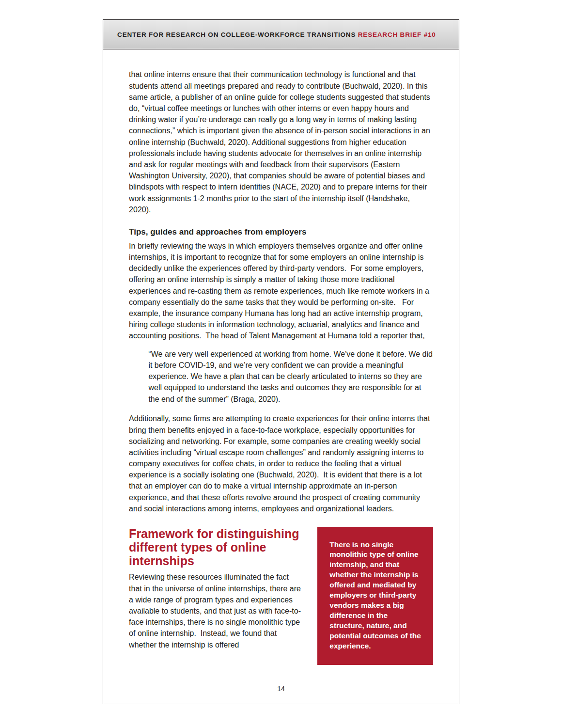Center for Research on College-Workforce Transitions Research Brief #10
that online interns ensure that their communication technology is functional and that students attend all meetings prepared and ready to contribute (Buchwald, 2020). In this same article, a publisher of an online guide for college students suggested that students do, “virtual coffee meetings or lunches with other interns or even happy hours and drinking water if you’re underage can really go a long way in terms of making lasting connections,” which is important given the absence of in-person social interactions in an online internship (Buchwald, 2020). Additional suggestions from higher education professionals include having students advocate for themselves in an online internship and ask for regular meetings with and feedback from their supervisors (Eastern Washington University, 2020), that companies should be aware of potential biases and blindspots with respect to intern identities (NACE, 2020) and to prepare interns for their work assignments 1-2 months prior to the start of the internship itself (Handshake, 2020).
Tips, guides and approaches from employers
In briefly reviewing the ways in which employers themselves organize and offer online internships, it is important to recognize that for some employers an online internship is decidedly unlike the experiences offered by third-party vendors. For some employers, offering an online internship is simply a matter of taking those more traditional experiences and re-casting them as remote experiences, much like remote workers in a company essentially do the same tasks that they would be performing on-site. For example, the insurance company Humana has long had an active internship program, hiring college students in information technology, actuarial, analytics and finance and accounting positions. The head of Talent Management at Humana told a reporter that,
“We are very well experienced at working from home. We've done it before. We did it before COVID-19, and we’re very confident we can provide a meaningful experience. We have a plan that can be clearly articulated to interns so they are well equipped to understand the tasks and outcomes they are responsible for at the end of the summer” (Braga, 2020).
Additionally, some firms are attempting to create experiences for their online interns that bring them benefits enjoyed in a face-to-face workplace, especially opportunities for socializing and networking. For example, some companies are creating weekly social activities including “virtual escape room challenges” and randomly assigning interns to company executives for coffee chats, in order to reduce the feeling that a virtual experience is a socially isolating one (Buchwald, 2020). It is evident that there is a lot that an employer can do to make a virtual internship approximate an in-person experience, and that these efforts revolve around the prospect of creating community and social interactions among interns, employees and organizational leaders.
Framework for distinguishing different types of online internships
Reviewing these resources illuminated the fact that in the universe of online internships, there are a wide range of program types and experiences available to students, and that just as with face-to-face internships, there is no single monolithic type of online internship. Instead, we found that whether the internship is offered
There is no single monolithic type of online internship, and that whether the internship is offered and mediated by employers or third-party vendors makes a big difference in the structure, nature, and potential outcomes of the experience.
14